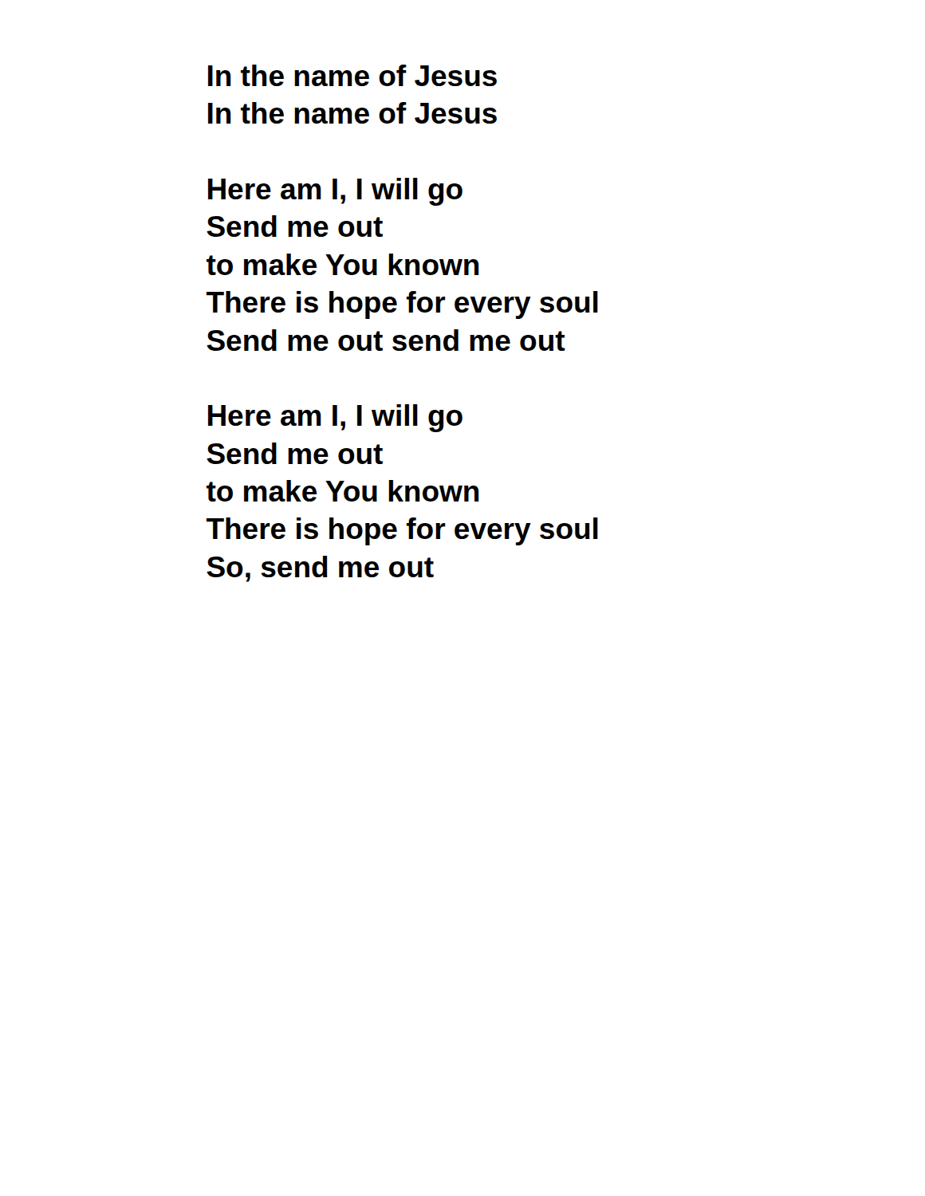In the name of Jesus
In the name of Jesus
Here am I, I will go
Send me out
to make You known
There is hope for every soul
Send me out send me out
Here am I, I will go
Send me out
to make You known
There is hope for every soul
So, send me out